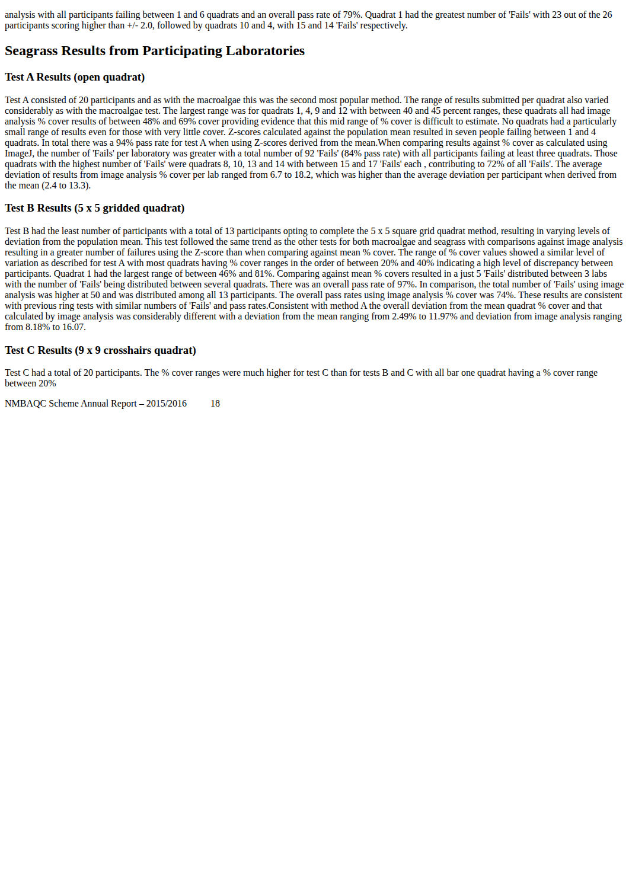analysis with all participants failing between 1 and 6 quadrats and an overall pass rate of 79%. Quadrat 1 had the greatest number of 'Fails' with 23 out of the 26 participants scoring higher than +/- 2.0, followed by quadrats 10 and 4, with 15 and 14 'Fails' respectively.
Seagrass Results from Participating Laboratories
Test A Results (open quadrat)
Test A consisted of 20 participants and as with the macroalgae this was the second most popular method. The range of results submitted per quadrat also varied considerably as with the macroalgae test. The largest range was for quadrats 1, 4, 9 and 12 with between 40 and 45 percent ranges, these quadrats all had image analysis % cover results of between 48% and 69% cover providing evidence that this mid range of % cover is difficult to estimate. No quadrats had a particularly small range of results even for those with very little cover. Z-scores calculated against the population mean resulted in seven people failing between 1 and 4 quadrats. In total there was a 94% pass rate for test A when using Z-scores derived from the mean.When comparing results against % cover as calculated using ImageJ, the number of 'Fails' per laboratory was greater with a total number of 92 'Fails' (84% pass rate) with all participants failing at least three quadrats. Those quadrats with the highest number of 'Fails' were quadrats 8, 10, 13 and 14 with between 15 and 17 'Fails' each , contributing to 72% of all 'Fails'. The average deviation of results from image analysis % cover per lab ranged from 6.7 to 18.2, which was higher than the average deviation per participant when derived from the mean (2.4 to 13.3).
Test B Results (5 x 5 gridded quadrat)
Test B had the least number of participants with a total of 13 participants opting to complete the 5 x 5 square grid quadrat method, resulting in varying levels of deviation from the population mean. This test followed the same trend as the other tests for both macroalgae and seagrass with comparisons against image analysis resulting in a greater number of failures using the Z-score than when comparing against mean % cover. The range of % cover values showed a similar level of variation as described for test A with most quadrats having % cover ranges in the order of between 20% and 40% indicating a high level of discrepancy between participants. Quadrat 1 had the largest range of between 46% and 81%. Comparing against mean % covers resulted in a just 5 'Fails' distributed between 3 labs with the number of 'Fails' being distributed between several quadrats. There was an overall pass rate of 97%. In comparison, the total number of 'Fails' using image analysis was higher at 50 and was distributed among all 13 participants. The overall pass rates using image analysis % cover was 74%. These results are consistent with previous ring tests with similar numbers of 'Fails' and pass rates.Consistent with method A the overall deviation from the mean quadrat % cover and that calculated by image analysis was considerably different with a deviation from the mean ranging from 2.49% to 11.97% and deviation from image analysis ranging from 8.18% to 16.07.
Test C Results (9 x 9 crosshairs quadrat)
Test C had a total of 20 participants. The % cover ranges were much higher for test C than for tests B and C with all bar one quadrat having a % cover range between 20%
NMBAQC Scheme Annual Report – 2015/2016 18